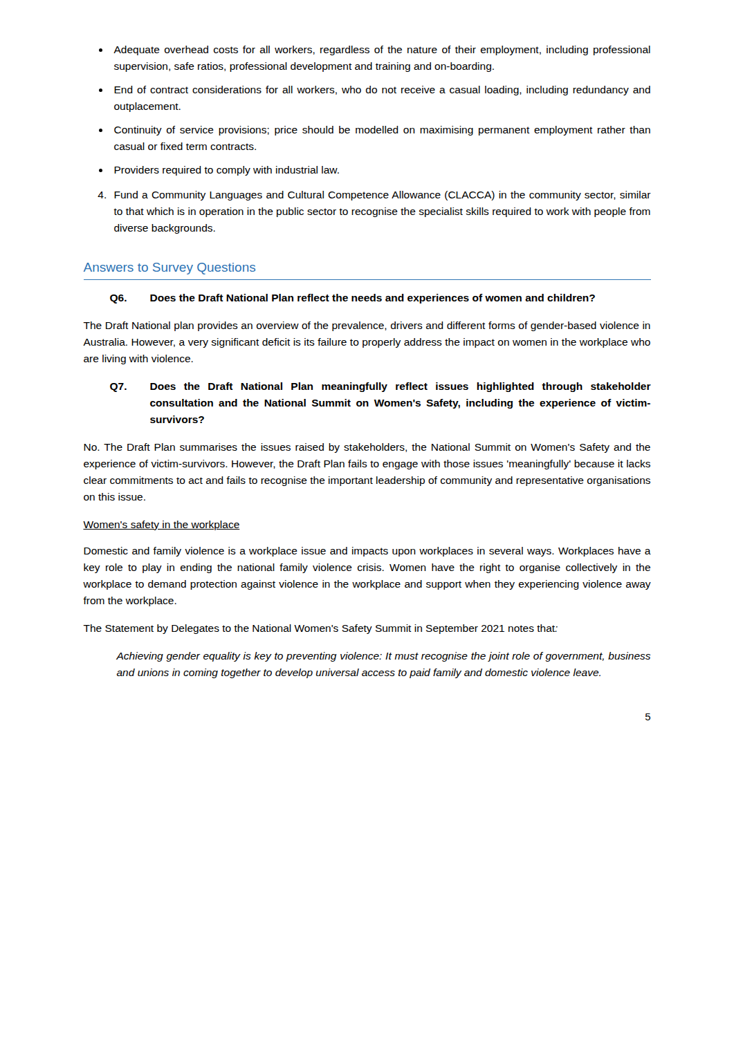Adequate overhead costs for all workers, regardless of the nature of their employment, including professional supervision, safe ratios, professional development and training and on-boarding.
End of contract considerations for all workers, who do not receive a casual loading, including redundancy and outplacement.
Continuity of service provisions; price should be modelled on maximising permanent employment rather than casual or fixed term contracts.
Providers required to comply with industrial law.
Fund a Community Languages and Cultural Competence Allowance (CLACCA) in the community sector, similar to that which is in operation in the public sector to recognise the specialist skills required to work with people from diverse backgrounds.
Answers to Survey Questions
Q6.
Does the Draft National Plan reflect the needs and experiences of women and children?
The Draft National plan provides an overview of the prevalence, drivers and different forms of gender-based violence in Australia. However, a very significant deficit is its failure to properly address the impact on women in the workplace who are living with violence.
Q7.
Does the Draft National Plan meaningfully reflect issues highlighted through stakeholder consultation and the National Summit on Women's Safety, including the experience of victim-survivors?
No. The Draft Plan summarises the issues raised by stakeholders, the National Summit on Women's Safety and the experience of victim-survivors. However, the Draft Plan fails to engage with those issues 'meaningfully' because it lacks clear commitments to act and fails to recognise the important leadership of community and representative organisations on this issue.
Women's safety in the workplace
Domestic and family violence is a workplace issue and impacts upon workplaces in several ways. Workplaces have a key role to play in ending the national family violence crisis. Women have the right to organise collectively in the workplace to demand protection against violence in the workplace and support when they experiencing violence away from the workplace.
The Statement by Delegates to the National Women's Safety Summit in September 2021 notes that:
Achieving gender equality is key to preventing violence: It must recognise the joint role of government, business and unions in coming together to develop universal access to paid family and domestic violence leave.
5